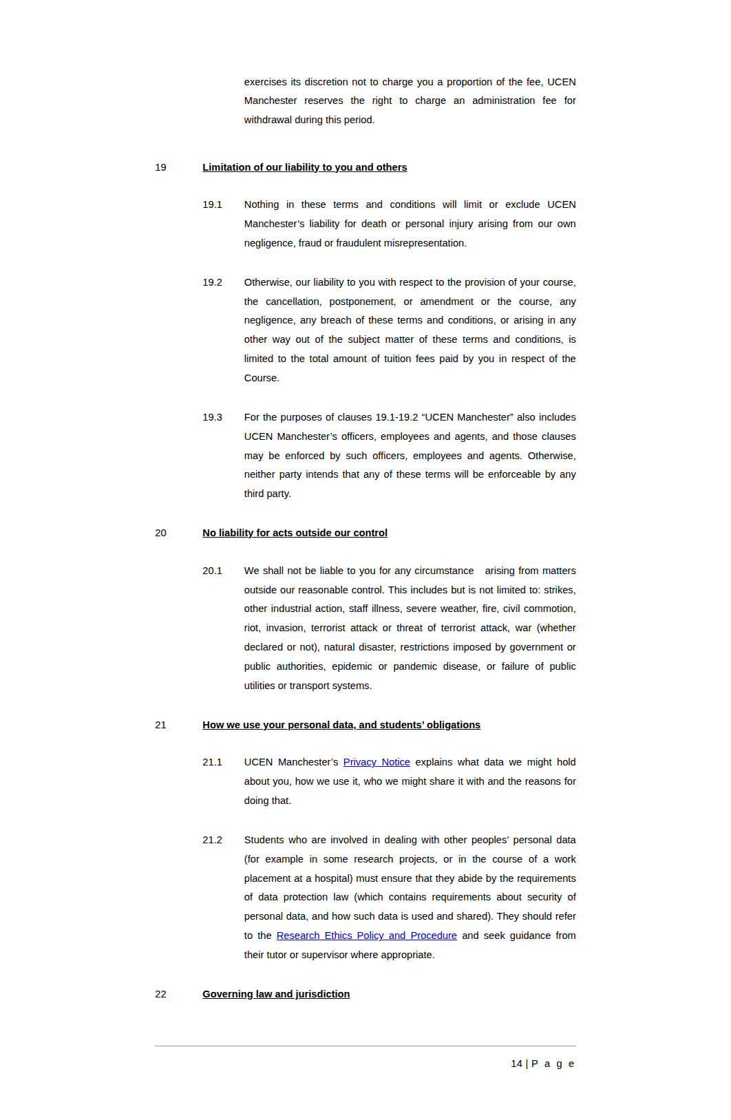exercises its discretion not to charge you a proportion of the fee, UCEN Manchester reserves the right to charge an administration fee for withdrawal during this period.
19
Limitation of our liability to you and others
19.1
Nothing in these terms and conditions will limit or exclude UCEN Manchester’s liability for death or personal injury arising from our own negligence, fraud or fraudulent misrepresentation.
19.2
Otherwise, our liability to you with respect to the provision of your course, the cancellation, postponement, or amendment or the course, any negligence, any breach of these terms and conditions, or arising in any other way out of the subject matter of these terms and conditions, is limited to the total amount of tuition fees paid by you in respect of the Course.
19.3
For the purposes of clauses 19.1-19.2 “UCEN Manchester” also includes UCEN Manchester’s officers, employees and agents, and those clauses may be enforced by such officers, employees and agents. Otherwise, neither party intends that any of these terms will be enforceable by any third party.
20
No liability for acts outside our control
20.1
We shall not be liable to you for any circumstance arising from matters outside our reasonable control. This includes but is not limited to: strikes, other industrial action, staff illness, severe weather, fire, civil commotion, riot, invasion, terrorist attack or threat of terrorist attack, war (whether declared or not), natural disaster, restrictions imposed by government or public authorities, epidemic or pandemic disease, or failure of public utilities or transport systems.
21
How we use your personal data, and students’ obligations
21.1
UCEN Manchester’s Privacy Notice explains what data we might hold about you, how we use it, who we might share it with and the reasons for doing that.
21.2
Students who are involved in dealing with other peoples’ personal data (for example in some research projects, or in the course of a work placement at a hospital) must ensure that they abide by the requirements of data protection law (which contains requirements about security of personal data, and how such data is used and shared). They should refer to the Research Ethics Policy and Procedure and seek guidance from their tutor or supervisor where appropriate.
22
Governing law and jurisdiction
14 | P a g e